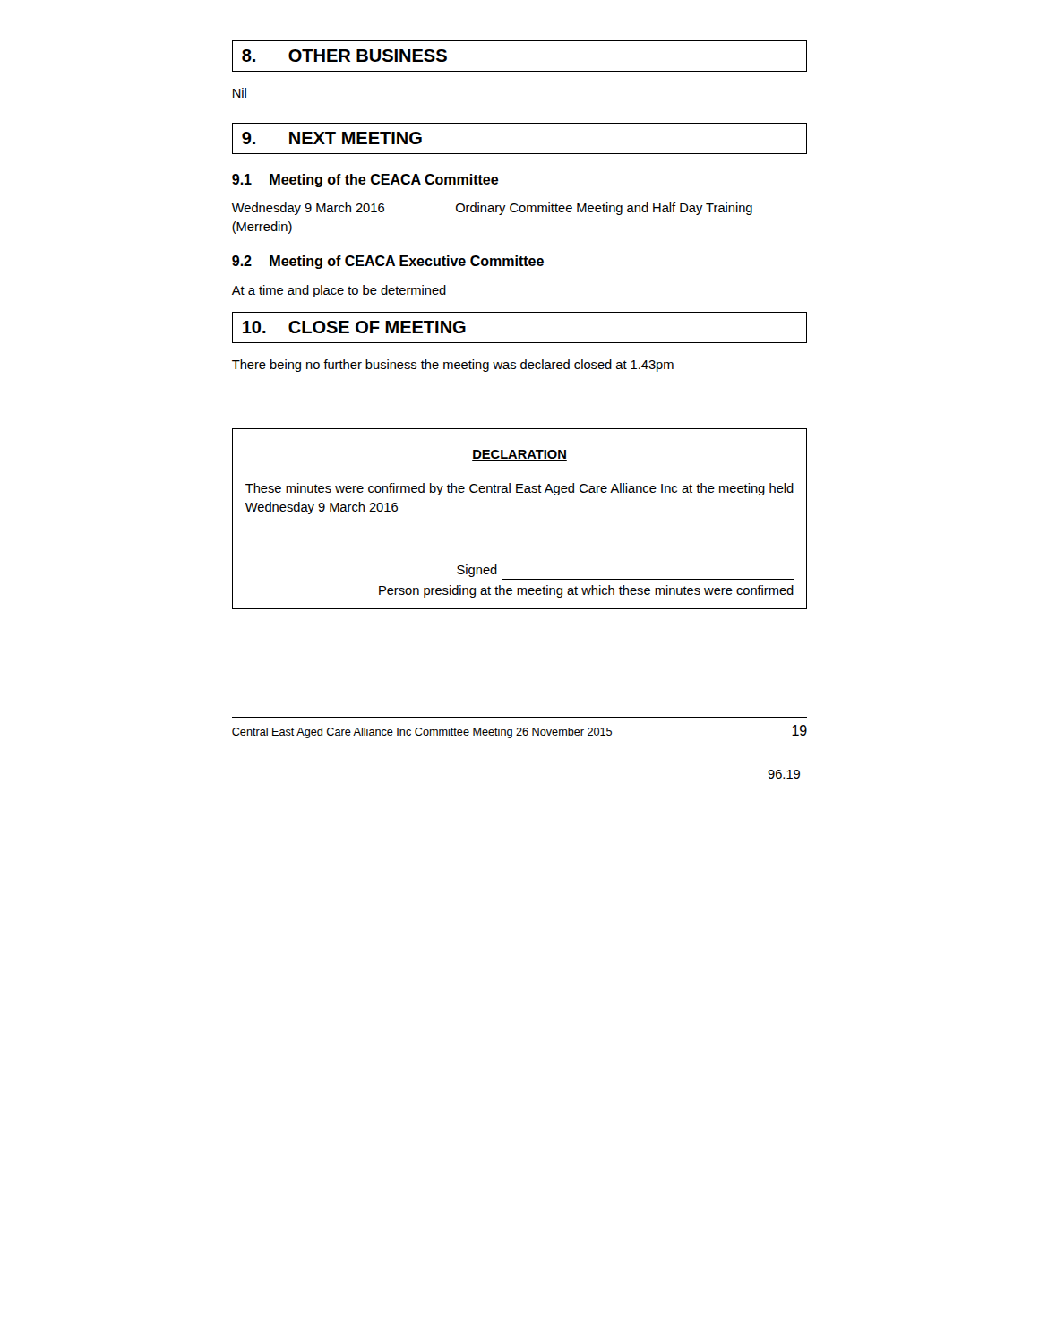8. OTHER BUSINESS
Nil
9. NEXT MEETING
9.1 Meeting of the CEACA Committee
Wednesday 9 March 2016 Ordinary Committee Meeting and Half Day Training (Merredin)
9.2 Meeting of CEACA Executive Committee
At a time and place to be determined
10. CLOSE OF MEETING
There being no further business the meeting was declared closed at 1.43pm
DECLARATION
These minutes were confirmed by the Central East Aged Care Alliance Inc at the meeting held Wednesday 9 March 2016
Signed
Person presiding at the meeting at which these minutes were confirmed
Central East Aged Care Alliance Inc Committee Meeting 26 November 2015
19
96.19